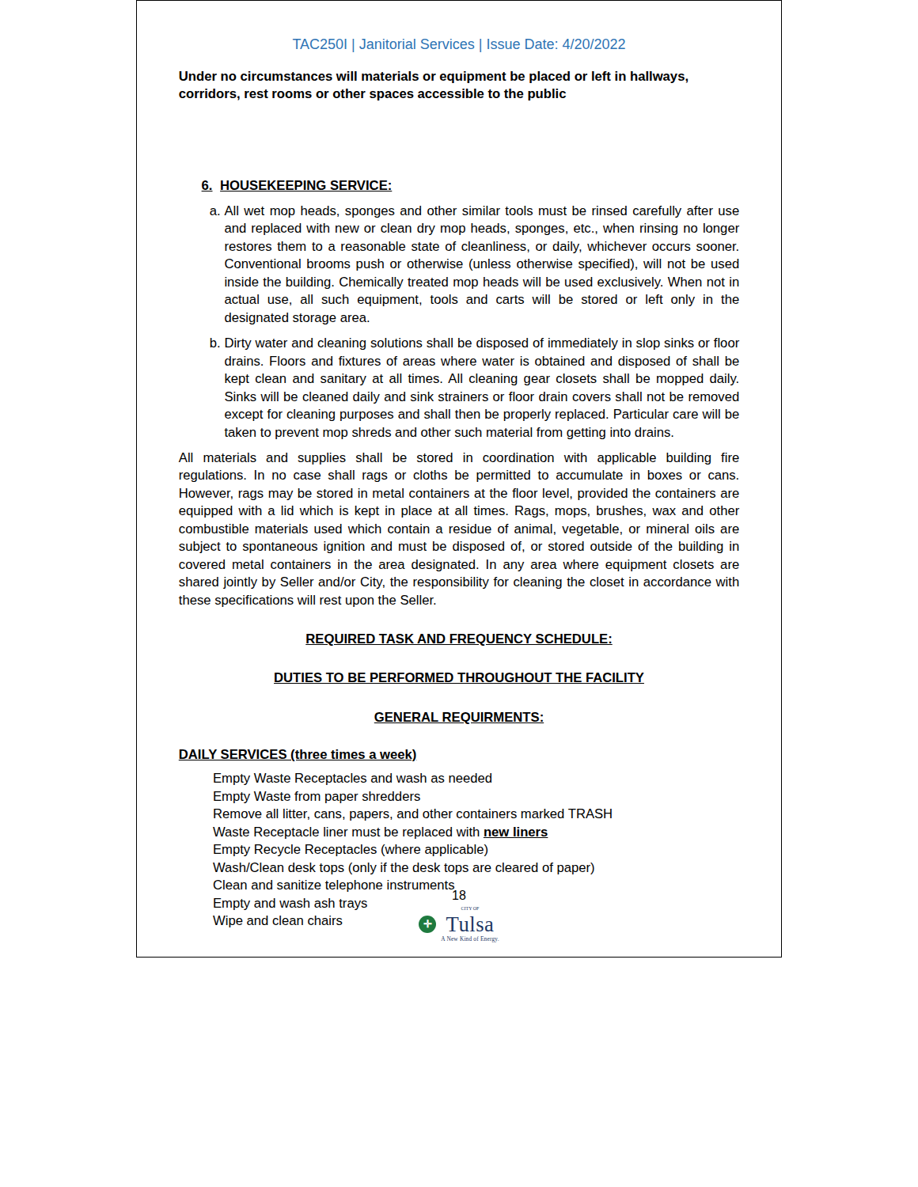TAC250I | Janitorial Services | Issue Date: 4/20/2022
Under no circumstances will materials or equipment be placed or left in hallways, corridors, rest rooms or other spaces accessible to the public
6. HOUSEKEEPING SERVICE:
All wet mop heads, sponges and other similar tools must be rinsed carefully after use and replaced with new or clean dry mop heads, sponges, etc., when rinsing no longer restores them to a reasonable state of cleanliness, or daily, whichever occurs sooner. Conventional brooms push or otherwise (unless otherwise specified), will not be used inside the building. Chemically treated mop heads will be used exclusively. When not in actual use, all such equipment, tools and carts will be stored or left only in the designated storage area.
Dirty water and cleaning solutions shall be disposed of immediately in slop sinks or floor drains. Floors and fixtures of areas where water is obtained and disposed of shall be kept clean and sanitary at all times. All cleaning gear closets shall be mopped daily. Sinks will be cleaned daily and sink strainers or floor drain covers shall not be removed except for cleaning purposes and shall then be properly replaced. Particular care will be taken to prevent mop shreds and other such material from getting into drains.
All materials and supplies shall be stored in coordination with applicable building fire regulations. In no case shall rags or cloths be permitted to accumulate in boxes or cans. However, rags may be stored in metal containers at the floor level, provided the containers are equipped with a lid which is kept in place at all times. Rags, mops, brushes, wax and other combustible materials used which contain a residue of animal, vegetable, or mineral oils are subject to spontaneous ignition and must be disposed of, or stored outside of the building in covered metal containers in the area designated. In any area where equipment closets are shared jointly by Seller and/or City, the responsibility for cleaning the closet in accordance with these specifications will rest upon the Seller.
REQUIRED TASK AND FREQUENCY SCHEDULE:
DUTIES TO BE PERFORMED THROUGHOUT THE FACILITY
GENERAL REQUIRMENTS:
DAILY SERVICES (three times a week)
Empty Waste Receptacles and wash as needed
Empty Waste from paper shredders
Remove all litter, cans, papers, and other containers marked TRASH
Waste Receptacle liner must be replaced with new liners
Empty Recycle Receptacles (where applicable)
Wash/Clean desk tops (only if the desk tops are cleared of paper)
Clean and sanitize telephone instruments
Empty and wash ash trays
Wipe and clean chairs
18
✛ CITY OF Tulsa A New Kind of Energy.